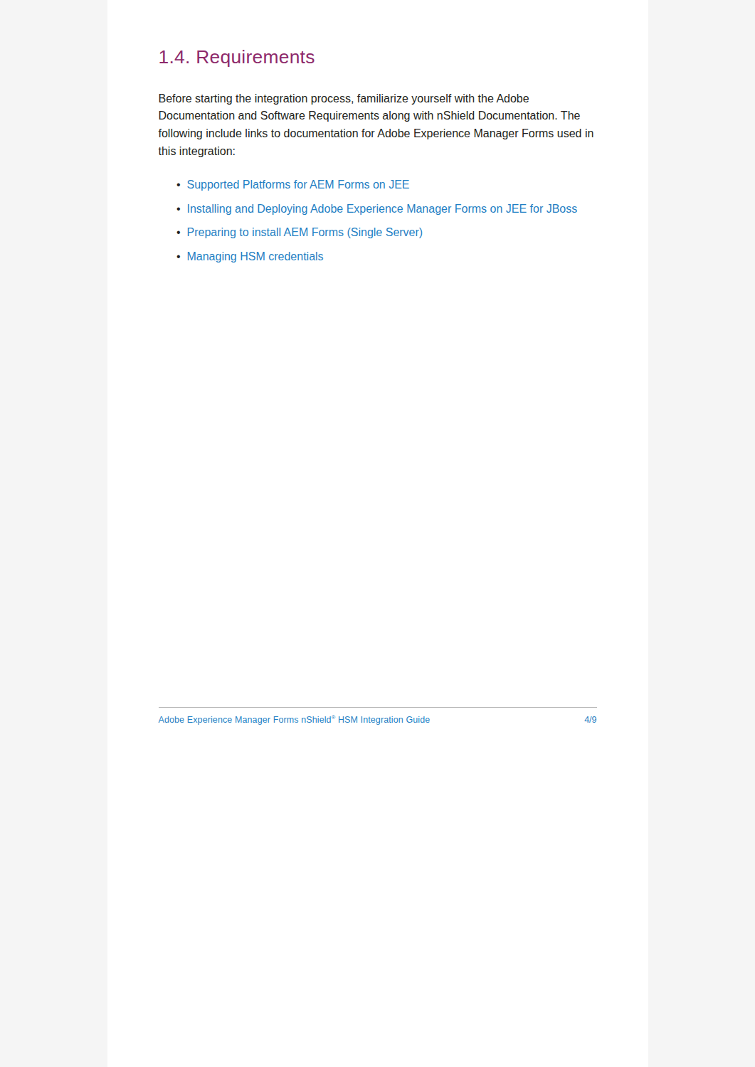1.4. Requirements
Before starting the integration process, familiarize yourself with the Adobe Documentation and Software Requirements along with nShield Documentation. The following include links to documentation for Adobe Experience Manager Forms used in this integration:
Supported Platforms for AEM Forms on JEE
Installing and Deploying Adobe Experience Manager Forms on JEE for JBoss
Preparing to install AEM Forms (Single Server)
Managing HSM credentials
Adobe Experience Manager Forms nShield® HSM Integration Guide 4/9